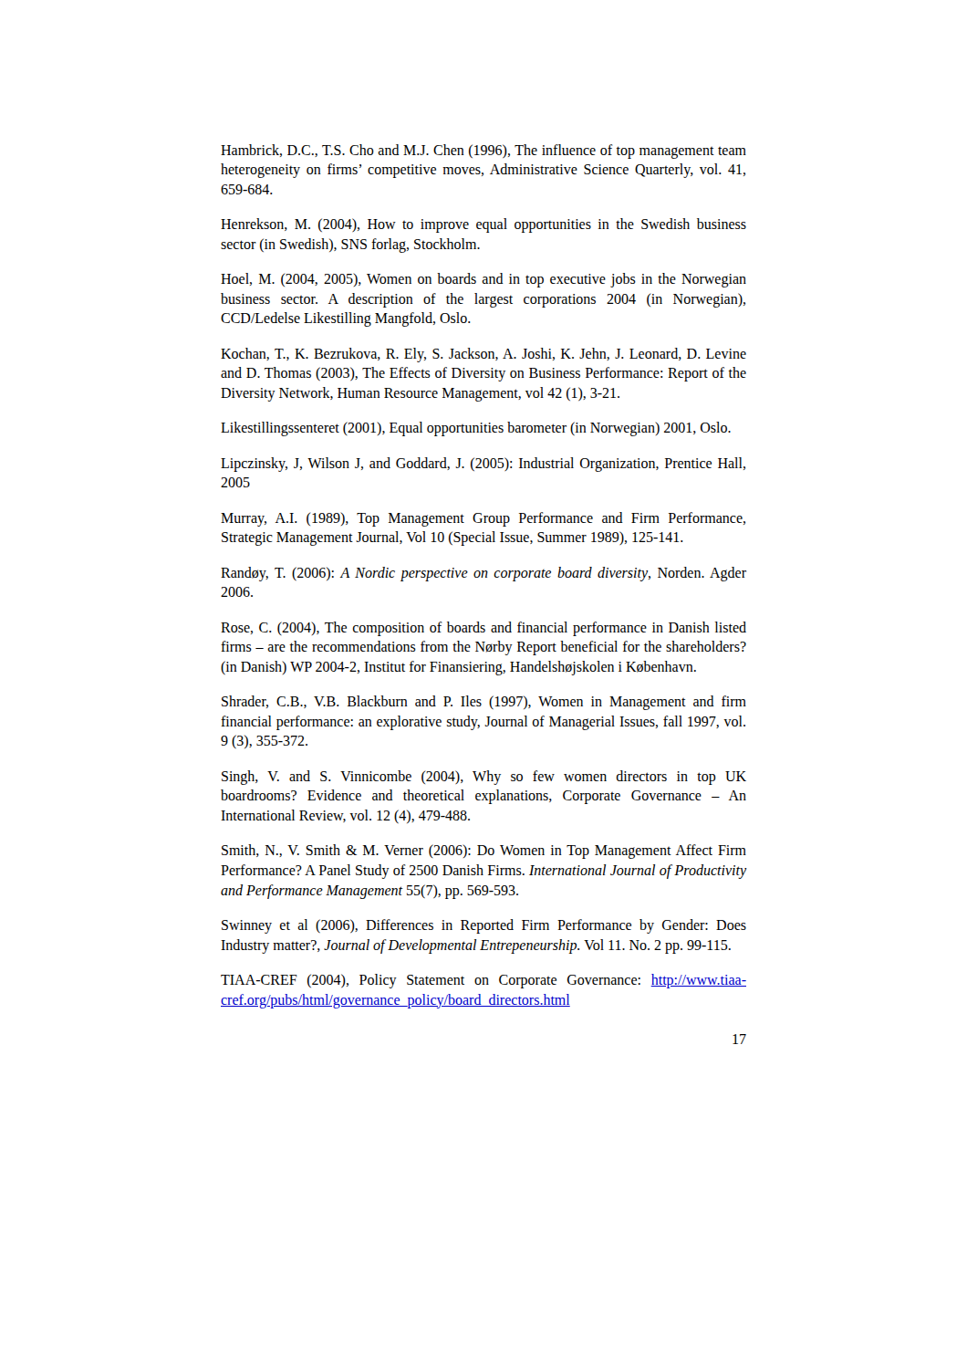Hambrick, D.C., T.S. Cho and M.J. Chen (1996), The influence of top management team heterogeneity on firms’ competitive moves, Administrative Science Quarterly, vol. 41, 659-684.
Henrekson, M. (2004), How to improve equal opportunities in the Swedish business sector (in Swedish), SNS forlag, Stockholm.
Hoel, M. (2004, 2005), Women on boards and in top executive jobs in the Norwegian business sector. A description of the largest corporations 2004 (in Norwegian), CCD/Ledelse Likestilling Mangfold, Oslo.
Kochan, T., K. Bezrukova, R. Ely, S. Jackson, A. Joshi, K. Jehn, J. Leonard, D. Levine and D. Thomas (2003), The Effects of Diversity on Business Performance: Report of the Diversity Network, Human Resource Management, vol 42 (1), 3-21.
Likestillingssenteret (2001), Equal opportunities barometer (in Norwegian) 2001, Oslo.
Lipczinsky, J, Wilson J, and Goddard, J. (2005): Industrial Organization, Prentice Hall, 2005
Murray, A.I. (1989), Top Management Group Performance and Firm Performance, Strategic Management Journal, Vol 10 (Special Issue, Summer 1989), 125-141.
Randøy, T. (2006): A Nordic perspective on corporate board diversity, Norden. Agder 2006.
Rose, C. (2004), The composition of boards and financial performance in Danish listed firms – are the recommendations from the Nørby Report beneficial for the shareholders? (in Danish) WP 2004-2, Institut for Finansiering, Handelshøjskolen i København.
Shrader, C.B., V.B. Blackburn and P. Iles (1997), Women in Management and firm financial performance: an explorative study, Journal of Managerial Issues, fall 1997, vol. 9 (3), 355-372.
Singh, V. and S. Vinnicombe (2004), Why so few women directors in top UK boardrooms? Evidence and theoretical explanations, Corporate Governance – An International Review, vol. 12 (4), 479-488.
Smith, N., V. Smith & M. Verner (2006): Do Women in Top Management Affect Firm Performance? A Panel Study of 2500 Danish Firms. International Journal of Productivity and Performance Management 55(7), pp. 569-593.
Swinney et al (2006), Differences in Reported Firm Performance by Gender: Does Industry matter?, Journal of Developmental Entrepeneurship. Vol 11. No. 2 pp. 99-115.
TIAA-CREF (2004), Policy Statement on Corporate Governance: http://www.tiaa-cref.org/pubs/html/governance_policy/board_directors.html
17